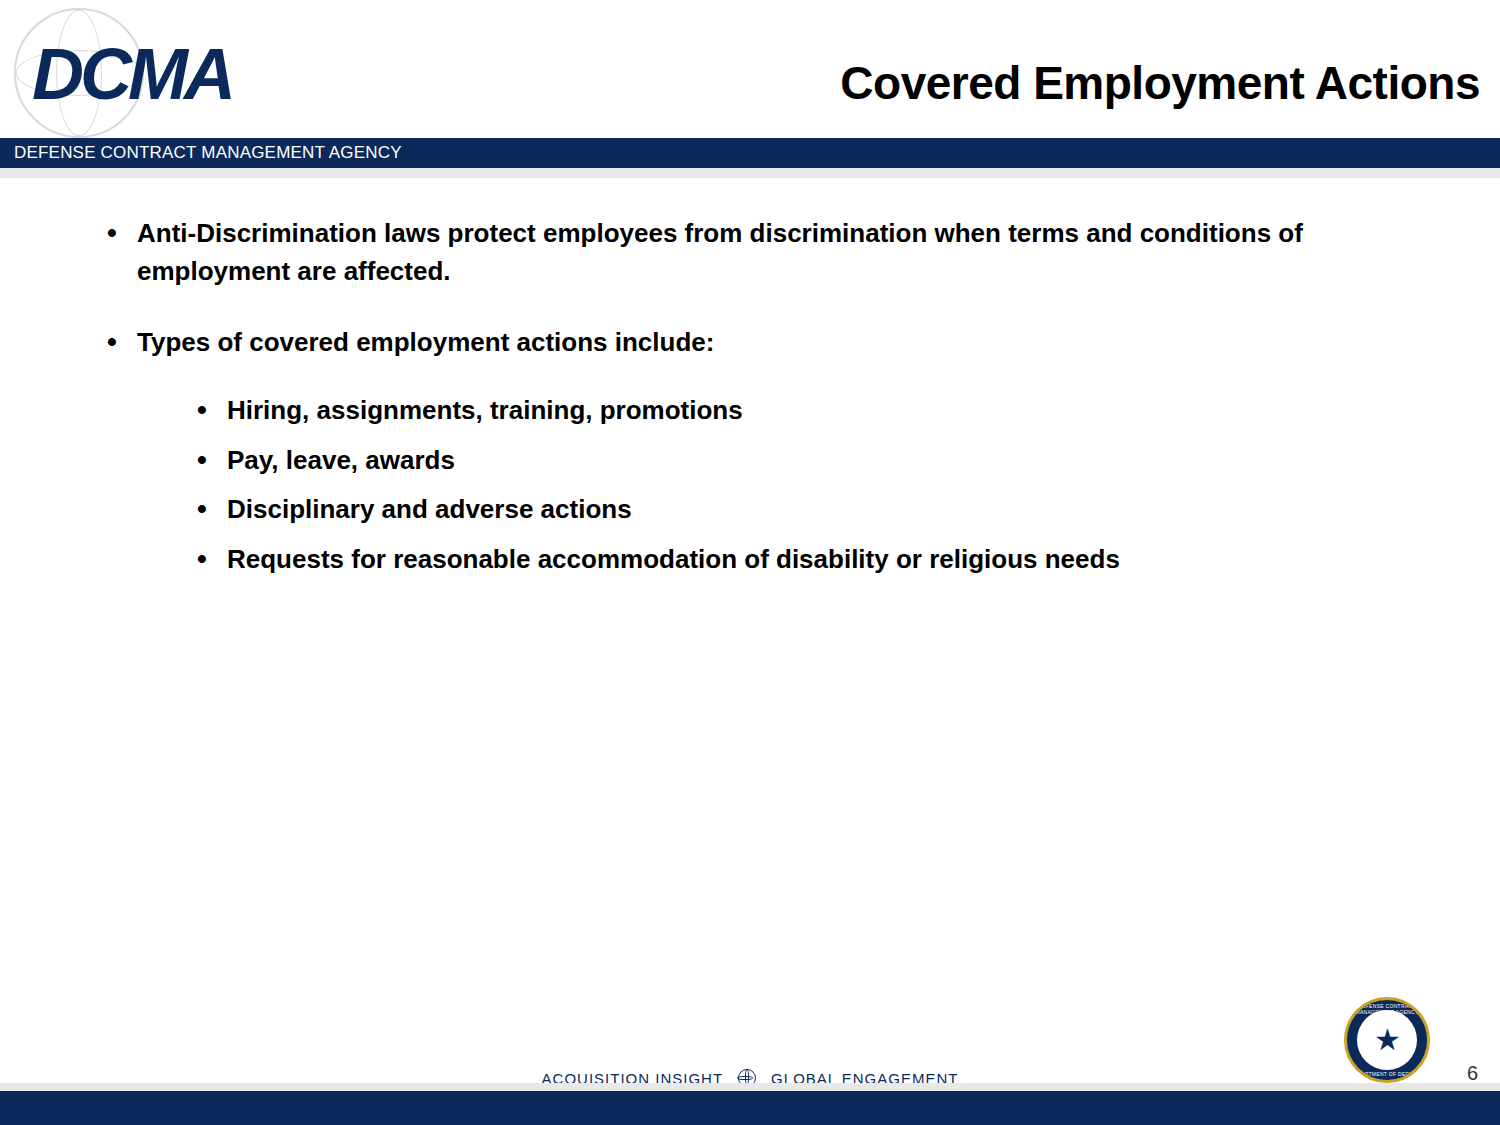DCMA
Covered Employment Actions
DEFENSE CONTRACT MANAGEMENT AGENCY
Anti-Discrimination laws protect employees from discrimination when terms and conditions of employment are affected.
Types of covered employment actions include:
Hiring, assignments, training, promotions
Pay, leave, awards
Disciplinary and adverse actions
Requests for reasonable accommodation of disability or religious needs
DEFENSE CONTRACT MANAGEMENT AGENCY
★
DEPARTMENT OF DEFENSE
ACQUISITION INSIGHT GLOBAL ENGAGEMENT
6